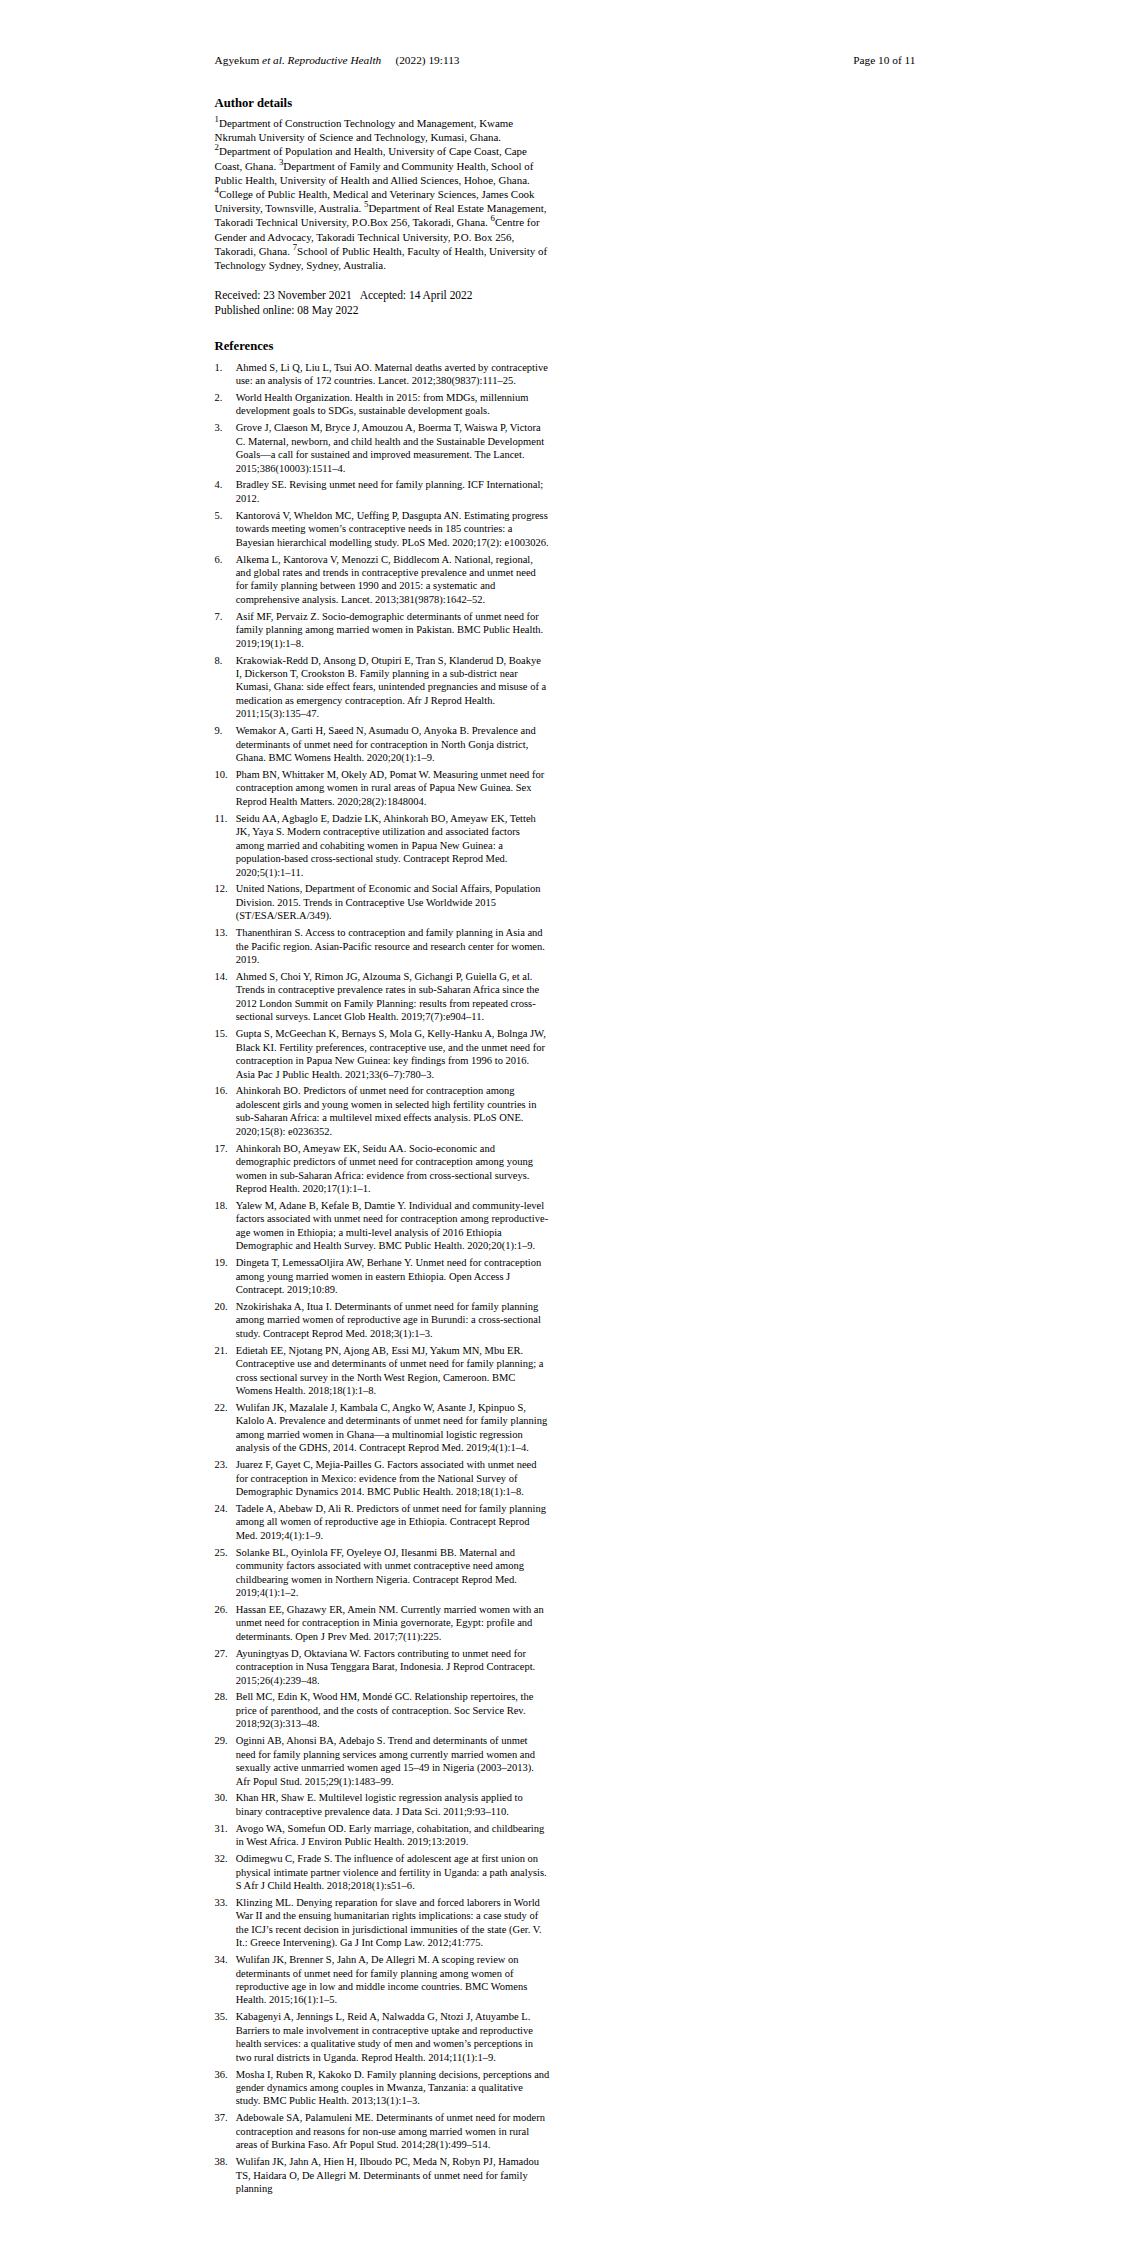Agyekum et al. Reproductive Health (2022) 19:113
Page 10 of 11
Author details
1Department of Construction Technology and Management, Kwame Nkrumah University of Science and Technology, Kumasi, Ghana. 2Department of Population and Health, University of Cape Coast, Cape Coast, Ghana. 3Department of Family and Community Health, School of Public Health, University of Health and Allied Sciences, Hohoe, Ghana. 4College of Public Health, Medical and Veterinary Sciences, James Cook University, Townsville, Australia. 5Department of Real Estate Management, Takoradi Technical University, P.O.Box 256, Takoradi, Ghana. 6Centre for Gender and Advocacy, Takoradi Technical University, P.O. Box 256, Takoradi, Ghana. 7School of Public Health, Faculty of Health, University of Technology Sydney, Sydney, Australia.
Received: 23 November 2021 Accepted: 14 April 2022
Published online: 08 May 2022
References
Ahmed S, Li Q, Liu L, Tsui AO. Maternal deaths averted by contraceptive use: an analysis of 172 countries. Lancet. 2012;380(9837):111–25.
World Health Organization. Health in 2015: from MDGs, millennium development goals to SDGs, sustainable development goals.
Grove J, Claeson M, Bryce J, Amouzou A, Boerma T, Waiswa P, Victora C. Maternal, newborn, and child health and the Sustainable Development Goals—a call for sustained and improved measurement. The Lancet. 2015;386(10003):1511–4.
Bradley SE. Revising unmet need for family planning. ICF International; 2012.
Kantorová V, Wheldon MC, Ueffing P, Dasgupta AN. Estimating progress towards meeting women’s contraceptive needs in 185 countries: a Bayesian hierarchical modelling study. PLoS Med. 2020;17(2): e1003026.
Alkema L, Kantorova V, Menozzi C, Biddlecom A. National, regional, and global rates and trends in contraceptive prevalence and unmet need for family planning between 1990 and 2015: a systematic and comprehensive analysis. Lancet. 2013;381(9878):1642–52.
Asif MF, Pervaiz Z. Socio-demographic determinants of unmet need for family planning among married women in Pakistan. BMC Public Health. 2019;19(1):1–8.
Krakowiak-Redd D, Ansong D, Otupiri E, Tran S, Klanderud D, Boakye I, Dickerson T, Crookston B. Family planning in a sub-district near Kumasi, Ghana: side effect fears, unintended pregnancies and misuse of a medication as emergency contraception. Afr J Reprod Health. 2011;15(3):135–47.
Wemakor A, Garti H, Saeed N, Asumadu O, Anyoka B. Prevalence and determinants of unmet need for contraception in North Gonja district, Ghana. BMC Womens Health. 2020;20(1):1–9.
Pham BN, Whittaker M, Okely AD, Pomat W. Measuring unmet need for contraception among women in rural areas of Papua New Guinea. Sex Reprod Health Matters. 2020;28(2):1848004.
Seidu AA, Agbaglo E, Dadzie LK, Ahinkorah BO, Ameyaw EK, Tetteh JK, Yaya S. Modern contraceptive utilization and associated factors among married and cohabiting women in Papua New Guinea: a population-based cross-sectional study. Contracept Reprod Med. 2020;5(1):1–11.
United Nations, Department of Economic and Social Affairs, Population Division. 2015. Trends in Contraceptive Use Worldwide 2015 (ST/ESA/SER.A/349).
Thanenthiran S. Access to contraception and family planning in Asia and the Pacific region. Asian-Pacific resource and research center for women. 2019.
Ahmed S, Choi Y, Rimon JG, Alzouma S, Gichangi P, Guiella G, et al. Trends in contraceptive prevalence rates in sub-Saharan Africa since the 2012 London Summit on Family Planning: results from repeated cross-sectional surveys. Lancet Glob Health. 2019;7(7):e904–11.
Gupta S, McGeechan K, Bernays S, Mola G, Kelly-Hanku A, Bolnga JW, Black KI. Fertility preferences, contraceptive use, and the unmet need for contraception in Papua New Guinea: key findings from 1996 to 2016. Asia Pac J Public Health. 2021;33(6–7):780–3.
Ahinkorah BO. Predictors of unmet need for contraception among adolescent girls and young women in selected high fertility countries in sub-Saharan Africa: a multilevel mixed effects analysis. PLoS ONE. 2020;15(8): e0236352.
Ahinkorah BO, Ameyaw EK, Seidu AA. Socio-economic and demographic predictors of unmet need for contraception among young women in sub-Saharan Africa: evidence from cross-sectional surveys. Reprod Health. 2020;17(1):1–1.
Yalew M, Adane B, Kefale B, Damtie Y. Individual and community-level factors associated with unmet need for contraception among reproductive-age women in Ethiopia; a multi-level analysis of 2016 Ethiopia Demographic and Health Survey. BMC Public Health. 2020;20(1):1–9.
Dingeta T, LemessaOljira AW, Berhane Y. Unmet need for contraception among young married women in eastern Ethiopia. Open Access J Contracept. 2019;10:89.
Nzokirishaka A, Itua I. Determinants of unmet need for family planning among married women of reproductive age in Burundi: a cross-sectional study. Contracept Reprod Med. 2018;3(1):1–3.
Edietah EE, Njotang PN, Ajong AB, Essi MJ, Yakum MN, Mbu ER. Contraceptive use and determinants of unmet need for family planning; a cross sectional survey in the North West Region, Cameroon. BMC Womens Health. 2018;18(1):1–8.
Wulifan JK, Mazalale J, Kambala C, Angko W, Asante J, Kpinpuo S, Kalolo A. Prevalence and determinants of unmet need for family planning among married women in Ghana—a multinomial logistic regression analysis of the GDHS, 2014. Contracept Reprod Med. 2019;4(1):1–4.
Juarez F, Gayet C, Mejia-Pailles G. Factors associated with unmet need for contraception in Mexico: evidence from the National Survey of Demographic Dynamics 2014. BMC Public Health. 2018;18(1):1–8.
Tadele A, Abebaw D, Ali R. Predictors of unmet need for family planning among all women of reproductive age in Ethiopia. Contracept Reprod Med. 2019;4(1):1–9.
Solanke BL, Oyinlola FF, Oyeleye OJ, Ilesanmi BB. Maternal and community factors associated with unmet contraceptive need among childbearing women in Northern Nigeria. Contracept Reprod Med. 2019;4(1):1–2.
Hassan EE, Ghazawy ER, Amein NM. Currently married women with an unmet need for contraception in Minia governorate, Egypt: profile and determinants. Open J Prev Med. 2017;7(11):225.
Ayuningtyas D, Oktaviana W. Factors contributing to unmet need for contraception in Nusa Tenggara Barat, Indonesia. J Reprod Contracept. 2015;26(4):239–48.
Bell MC, Edin K, Wood HM, Mondé GC. Relationship repertoires, the price of parenthood, and the costs of contraception. Soc Service Rev. 2018;92(3):313–48.
Oginni AB, Ahonsi BA, Adebajo S. Trend and determinants of unmet need for family planning services among currently married women and sexually active unmarried women aged 15–49 in Nigeria (2003–2013). Afr Popul Stud. 2015;29(1):1483–99.
Khan HR, Shaw E. Multilevel logistic regression analysis applied to binary contraceptive prevalence data. J Data Sci. 2011;9:93–110.
Avogo WA, Somefun OD. Early marriage, cohabitation, and childbearing in West Africa. J Environ Public Health. 2019;13:2019.
Odimegwu C, Frade S. The influence of adolescent age at first union on physical intimate partner violence and fertility in Uganda: a path analysis. S Afr J Child Health. 2018;2018(1):s51–6.
Klinzing ML. Denying reparation for slave and forced laborers in World War II and the ensuing humanitarian rights implications: a case study of the ICJ’s recent decision in jurisdictional immunities of the state (Ger. V. It.: Greece Intervening). Ga J Int Comp Law. 2012;41:775.
Wulifan JK, Brenner S, Jahn A, De Allegri M. A scoping review on determinants of unmet need for family planning among women of reproductive age in low and middle income countries. BMC Womens Health. 2015;16(1):1–5.
Kabagenyi A, Jennings L, Reid A, Nalwadda G, Ntozi J, Atuyambe L. Barriers to male involvement in contraceptive uptake and reproductive health services: a qualitative study of men and women’s perceptions in two rural districts in Uganda. Reprod Health. 2014;11(1):1–9.
Mosha I, Ruben R, Kakoko D. Family planning decisions, perceptions and gender dynamics among couples in Mwanza, Tanzania: a qualitative study. BMC Public Health. 2013;13(1):1–3.
Adebowale SA, Palamuleni ME. Determinants of unmet need for modern contraception and reasons for non-use among married women in rural areas of Burkina Faso. Afr Popul Stud. 2014;28(1):499–514.
Wulifan JK, Jahn A, Hien H, Ilboudo PC, Meda N, Robyn PJ, Hamadou TS, Haidara O, De Allegri M. Determinants of unmet need for family planning